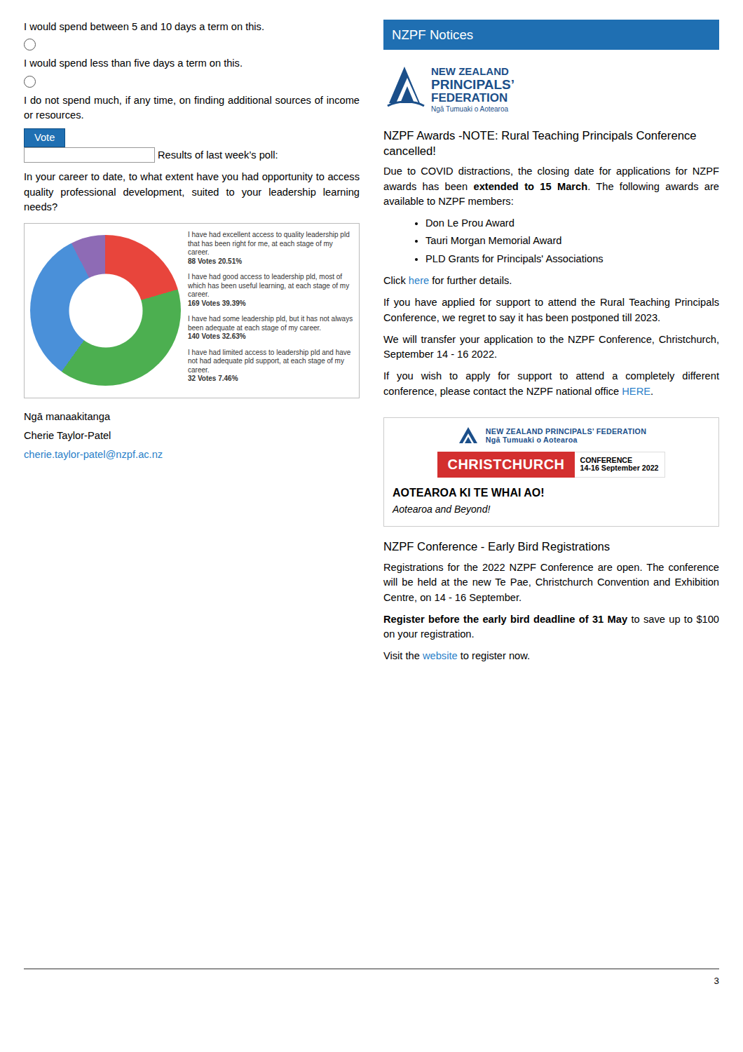I would spend between 5 and 10 days a term on this.
I would spend less than five days a term on this.
I do not spend much, if any time, on finding additional sources of income or resources.
Vote
Results of last week’s poll:
In your career to date, to what extent have you had opportunity to access quality professional development, suited to your leadership learning needs?
I have had excellent access to quality leadership pld that has been right for me, at each stage of my career.
88 Votes 20.51%
I have had good access to leadership pld, most of which has been useful learning, at each stage of my career.
169 Votes 39.39%
I have had some leadership pld, but it has not always been adequate at each stage of my career.
140 Votes 32.63%
I have had limited access to leadership pld and have not had adequate pld support, at each stage of my career.
32 Votes 7.46%
Ngā manaakitanga
Cherie Taylor-Patel
cherie.taylor-patel@nzpf.ac.nz
NZPF Notices
NEW ZEALAND PRINCIPALS’ FEDERATION Ngā Tumuaki o Aotearoa
NZPF Awards -NOTE: Rural Teaching Principals Conference cancelled!
Due to COVID distractions, the closing date for applications for NZPF awards has been extended to 15 March. The following awards are available to NZPF members:
Don Le Prou Award
Tauri Morgan Memorial Award
PLD Grants for Principals' Associations
Click here for further details.
If you have applied for support to attend the Rural Teaching Principals Conference, we regret to say it has been postponed till 2023.
We will transfer your application to the NZPF Conference, Christchurch, September 14 - 16 2022.
If you wish to apply for support to attend a completely different conference, please contact the NZPF national office HERE.
NEW ZEALAND PRINCIPALS’ FEDERATION
Ngā Tumuaki o Aotearoa
CHRISTCHURCH
CONFERENCE
14-16 September 2022
AOTEAROA KI TE WHAI AO!
Aotearoa and Beyond!
NZPF Conference - Early Bird Registrations
Registrations for the 2022 NZPF Conference are open. The conference will be held at the new Te Pae, Christchurch Convention and Exhibition Centre, on 14 - 16 September.
Register before the early bird deadline of 31 May to save up to $100 on your registration.
Visit the website to register now.
3